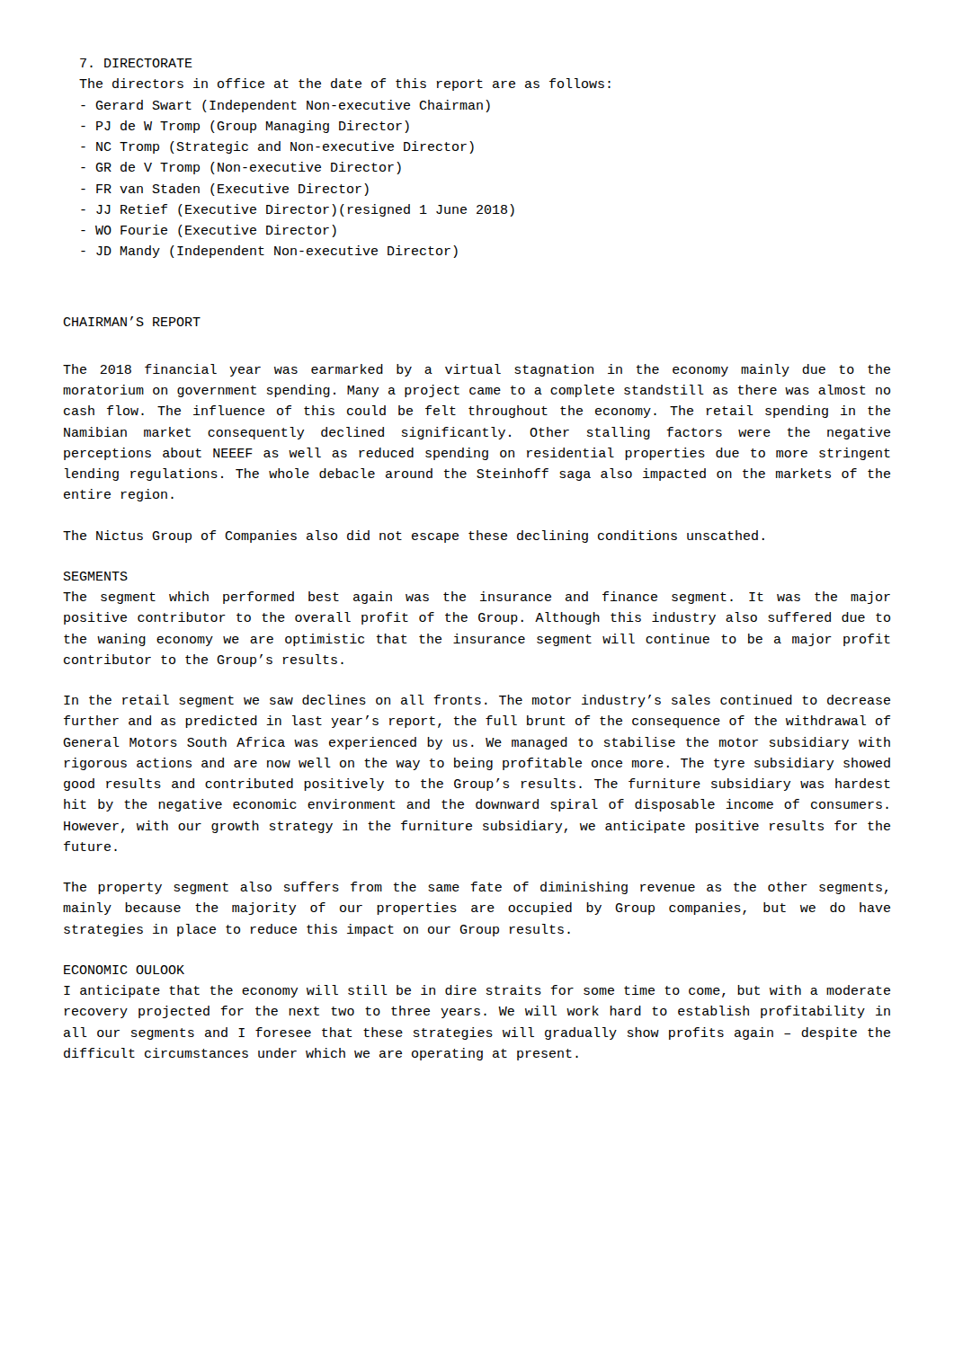7. DIRECTORATE
The directors in office at the date of this report are as follows:
Gerard Swart (Independent Non-executive Chairman)
PJ de W Tromp (Group Managing Director)
NC Tromp (Strategic and Non-executive Director)
GR de V Tromp (Non-executive Director)
FR van Staden (Executive Director)
JJ Retief (Executive Director)(resigned 1 June 2018)
WO Fourie (Executive Director)
JD Mandy (Independent Non-executive Director)
CHAIRMAN’S REPORT
The 2018 financial year was earmarked by a virtual stagnation in the economy mainly due to the moratorium on government spending. Many a project came to a complete standstill as there was almost no cash flow. The influence of this could be felt throughout the economy. The retail spending in the Namibian market consequently declined significantly. Other stalling factors were the negative perceptions about NEEEF as well as reduced spending on residential properties due to more stringent lending regulations. The whole debacle around the Steinhoff saga also impacted on the markets of the entire region.
The Nictus Group of Companies also did not escape these declining conditions unscathed.
SEGMENTS
The segment which performed best again was the insurance and finance segment. It was the major positive contributor to the overall profit of the Group. Although this industry also suffered due to the waning economy we are optimistic that the insurance segment will continue to be a major profit contributor to the Group’s results.
In the retail segment we saw declines on all fronts. The motor industry’s sales continued to decrease further and as predicted in last year’s report, the full brunt of the consequence of the withdrawal of General Motors South Africa was experienced by us. We managed to stabilise the motor subsidiary with rigorous actions and are now well on the way to being profitable once more. The tyre subsidiary showed good results and contributed positively to the Group’s results. The furniture subsidiary was hardest hit by the negative economic environment and the downward spiral of disposable income of consumers. However, with our growth strategy in the furniture subsidiary, we anticipate positive results for the future.
The property segment also suffers from the same fate of diminishing revenue as the other segments, mainly because the majority of our properties are occupied by Group companies, but we do have strategies in place to reduce this impact on our Group results.
ECONOMIC OULOOK
I anticipate that the economy will still be in dire straits for some time to come, but with a moderate recovery projected for the next two to three years. We will work hard to establish profitability in all our segments and I foresee that these strategies will gradually show profits again – despite the difficult circumstances under which we are operating at present.